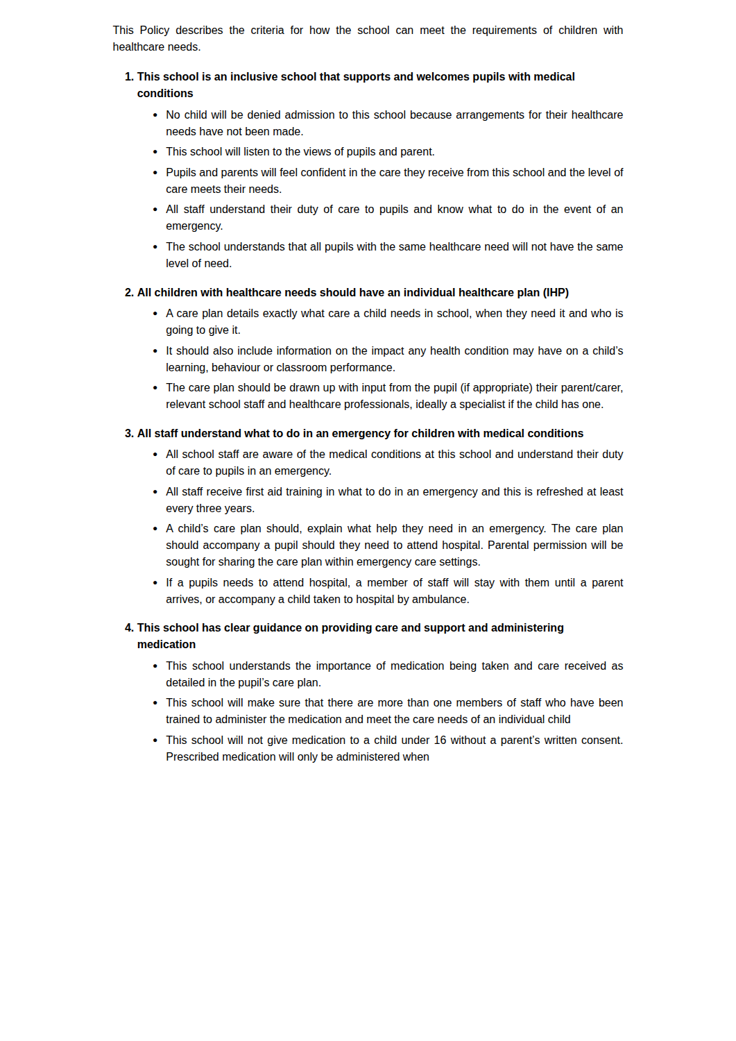This Policy describes the criteria for how the school can meet the requirements of children with healthcare needs.
This school is an inclusive school that supports and welcomes pupils with medical conditions
No child will be denied admission to this school because arrangements for their healthcare needs have not been made.
This school will listen to the views of pupils and parent.
Pupils and parents will feel confident in the care they receive from this school and the level of care meets their needs.
All staff understand their duty of care to pupils and know what to do in the event of an emergency.
The school understands that all pupils with the same healthcare need will not have the same level of need.
All children with healthcare needs should have an individual healthcare plan (IHP)
A care plan details exactly what care a child needs in school, when they need it and who is going to give it.
It should also include information on the impact any health condition may have on a child’s learning, behaviour or classroom performance.
The care plan should be drawn up with input from the pupil (if appropriate) their parent/carer, relevant school staff and healthcare professionals, ideally a specialist if the child has one.
All staff understand what to do in an emergency for children with medical conditions
All school staff are aware of the medical conditions at this school and understand their duty of care to pupils in an emergency.
All staff receive first aid training in what to do in an emergency and this is refreshed at least every three years.
A child’s care plan should, explain what help they need in an emergency. The care plan should accompany a pupil should they need to attend hospital. Parental permission will be sought for sharing the care plan within emergency care settings.
If a pupils needs to attend hospital, a member of staff will stay with them until a parent arrives, or accompany a child taken to hospital by ambulance.
This school has clear guidance on providing care and support and administering medication
This school understands the importance of medication being taken and care received as detailed in the pupil’s care plan.
This school will make sure that there are more than one members of staff who have been trained to administer the medication and meet the care needs of an individual child
This school will not give medication to a child under 16 without a parent’s written consent. Prescribed medication will only be administered when